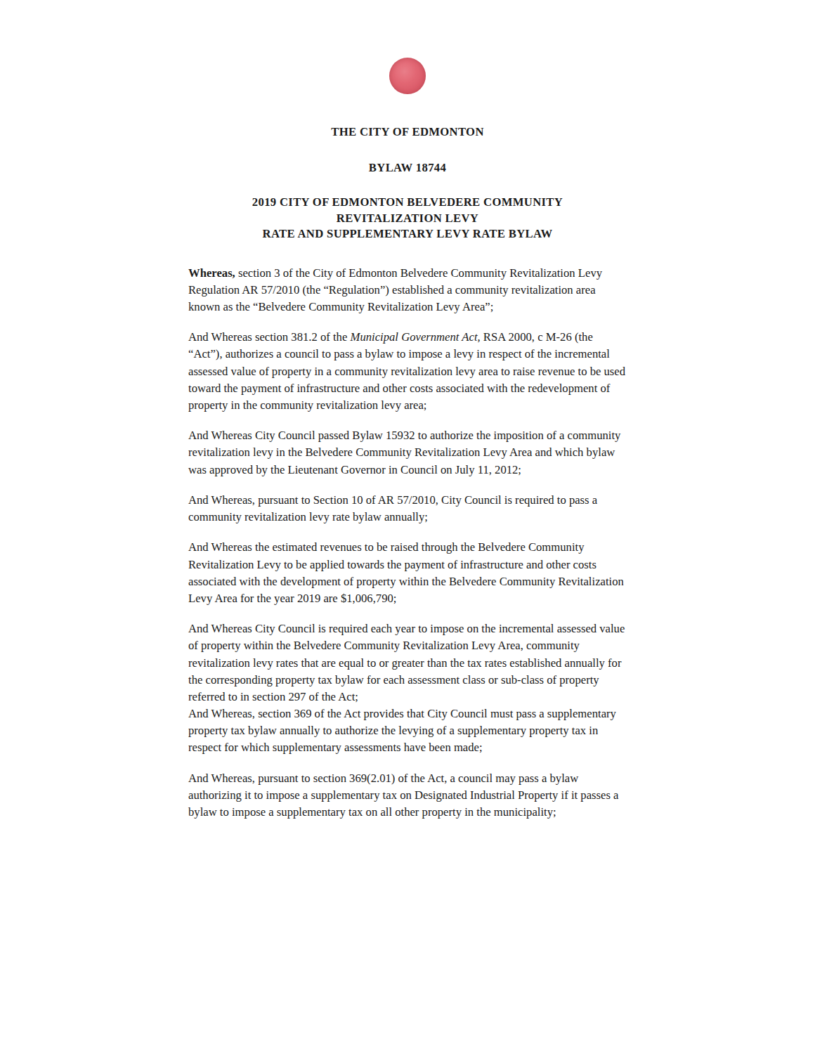THE CITY OF EDMONTON
BYLAW 18744
2019 CITY OF EDMONTON BELVEDERE COMMUNITY REVITALIZATION LEVY
RATE AND SUPPLEMENTARY LEVY RATE BYLAW
Whereas, section 3 of the City of Edmonton Belvedere Community Revitalization Levy Regulation AR 57/2010 (the “Regulation”) established a community revitalization area known as the “Belvedere Community Revitalization Levy Area”;
And Whereas section 381.2 of the Municipal Government Act, RSA 2000, c M-26 (the “Act”), authorizes a council to pass a bylaw to impose a levy in respect of the incremental assessed value of property in a community revitalization levy area to raise revenue to be used toward the payment of infrastructure and other costs associated with the redevelopment of property in the community revitalization levy area;
And Whereas City Council passed Bylaw 15932 to authorize the imposition of a community revitalization levy in the Belvedere Community Revitalization Levy Area and which bylaw was approved by the Lieutenant Governor in Council on July 11, 2012;
And Whereas, pursuant to Section 10 of AR 57/2010, City Council is required to pass a community revitalization levy rate bylaw annually;
And Whereas the estimated revenues to be raised through the Belvedere Community Revitalization Levy to be applied towards the payment of infrastructure and other costs associated with the development of property within the Belvedere Community Revitalization Levy Area for the year 2019 are $1,006,790;
And Whereas City Council is required each year to impose on the incremental assessed value of property within the Belvedere Community Revitalization Levy Area, community revitalization levy rates that are equal to or greater than the tax rates established annually for the corresponding property tax bylaw for each assessment class or sub-class of property referred to in section 297 of the Act;
And Whereas, section 369 of the Act provides that City Council must pass a supplementary property tax bylaw annually to authorize the levying of a supplementary property tax in respect for which supplementary assessments have been made;
And Whereas, pursuant to section 369(2.01) of the Act, a council may pass a bylaw authorizing it to impose a supplementary tax on Designated Industrial Property if it passes a bylaw to impose a supplementary tax on all other property in the municipality;